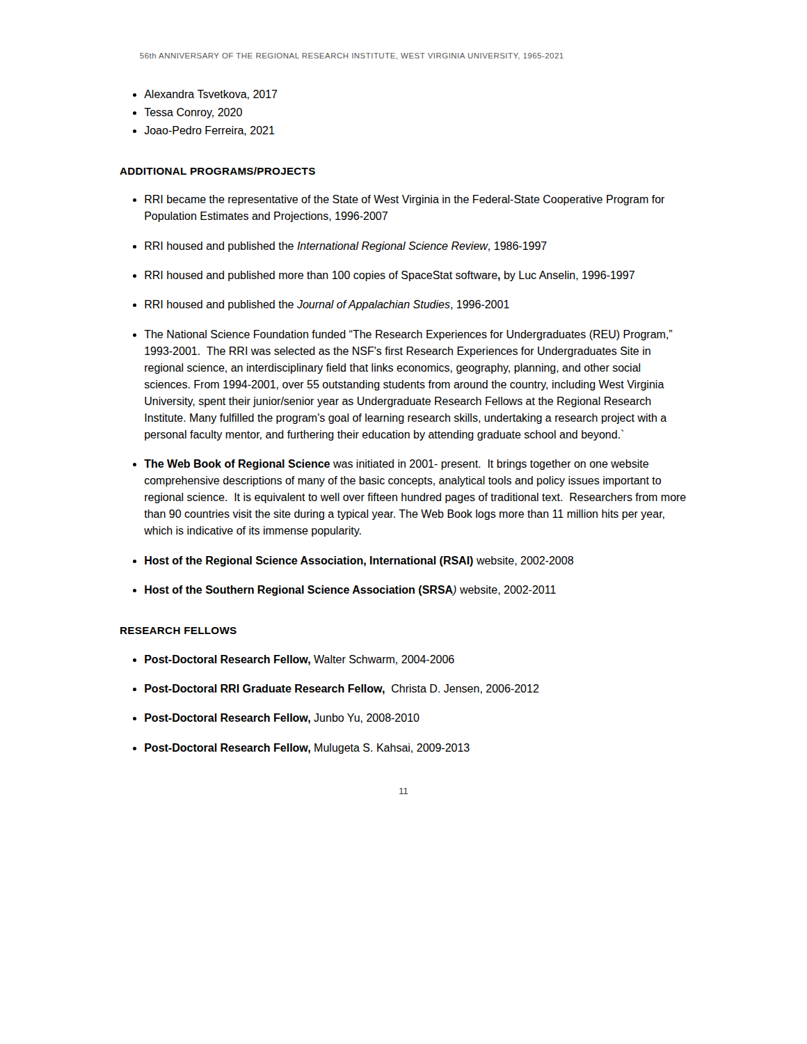56th ANNIVERSARY OF THE REGIONAL RESEARCH INSTITUTE, WEST VIRGINIA UNIVERSITY, 1965-2021
Alexandra Tsvetkova, 2017
Tessa Conroy, 2020
Joao-Pedro Ferreira, 2021
ADDITIONAL PROGRAMS/PROJECTS
RRI became the representative of the State of West Virginia in the Federal-State Cooperative Program for Population Estimates and Projections, 1996-2007
RRI housed and published the International Regional Science Review, 1986-1997
RRI housed and published more than 100 copies of SpaceStat software, by Luc Anselin, 1996-1997
RRI housed and published the Journal of Appalachian Studies, 1996-2001
The National Science Foundation funded “The Research Experiences for Undergraduates (REU) Program,” 1993-2001. The RRI was selected as the NSF's first Research Experiences for Undergraduates Site in regional science, an interdisciplinary field that links economics, geography, planning, and other social sciences. From 1994-2001, over 55 outstanding students from around the country, including West Virginia University, spent their junior/senior year as Undergraduate Research Fellows at the Regional Research Institute. Many fulfilled the program's goal of learning research skills, undertaking a research project with a personal faculty mentor, and furthering their education by attending graduate school and beyond.`
The Web Book of Regional Science was initiated in 2001- present. It brings together on one website comprehensive descriptions of many of the basic concepts, analytical tools and policy issues important to regional science. It is equivalent to well over fifteen hundred pages of traditional text. Researchers from more than 90 countries visit the site during a typical year. The Web Book logs more than 11 million hits per year, which is indicative of its immense popularity.
Host of the Regional Science Association, International (RSAI) website, 2002-2008
Host of the Southern Regional Science Association (SRSA) website, 2002-2011
RESEARCH FELLOWS
Post-Doctoral Research Fellow, Walter Schwarm, 2004-2006
Post-Doctoral RRI Graduate Research Fellow, Christa D. Jensen, 2006-2012
Post-Doctoral Research Fellow, Junbo Yu, 2008-2010
Post-Doctoral Research Fellow, Mulugeta S. Kahsai, 2009-2013
11